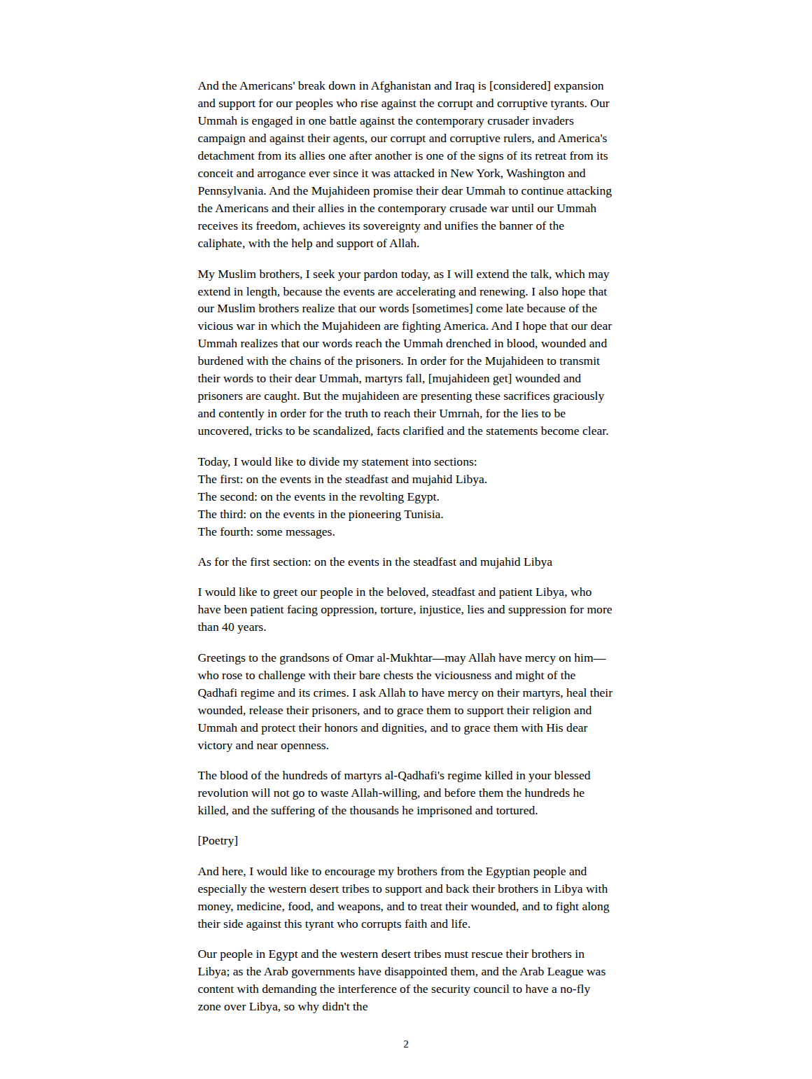And the Americans' break down in Afghanistan and Iraq is [considered] expansion and support for our peoples who rise against the corrupt and corruptive tyrants. Our Ummah is engaged in one battle against the contemporary crusader invaders campaign and against their agents, our corrupt and corruptive rulers, and America's detachment from its allies one after another is one of the signs of its retreat from its conceit and arrogance ever since it was attacked in New York, Washington and Pennsylvania. And the Mujahideen promise their dear Ummah to continue attacking the Americans and their allies in the contemporary crusade war until our Ummah receives its freedom, achieves its sovereignty and unifies the banner of the caliphate, with the help and support of Allah.
My Muslim brothers, I seek your pardon today, as I will extend the talk, which may extend in length, because the events are accelerating and renewing. I also hope that our Muslim brothers realize that our words [sometimes] come late because of the vicious war in which the Mujahideen are fighting America. And I hope that our dear Ummah realizes that our words reach the Ummah drenched in blood, wounded and burdened with the chains of the prisoners. In order for the Mujahideen to transmit their words to their dear Ummah, martyrs fall, [mujahideen get] wounded and prisoners are caught. But the mujahideen are presenting these sacrifices graciously and contently in order for the truth to reach their Umrnah, for the lies to be uncovered, tricks to be scandalized, facts clarified and the statements become clear.
Today, I would like to divide my statement into sections:
The first: on the events in the steadfast and mujahid Libya.
The second: on the events in the revolting Egypt.
The third: on the events in the pioneering Tunisia.
The fourth: some messages.
As for the first section: on the events in the steadfast and mujahid Libya
I would like to greet our people in the beloved, steadfast and patient Libya, who have been patient facing oppression, torture, injustice, lies and suppression for more than 40 years.
Greetings to the grandsons of Omar al-Mukhtar—may Allah have mercy on him—who rose to challenge with their bare chests the viciousness and might of the Qadhafi regime and its crimes. I ask Allah to have mercy on their martyrs, heal their wounded, release their prisoners, and to grace them to support their religion and Ummah and protect their honors and dignities, and to grace them with His dear victory and near openness.
The blood of the hundreds of martyrs al-Qadhafi's regime killed in your blessed revolution will not go to waste Allah-willing, and before them the hundreds he killed, and the suffering of the thousands he imprisoned and tortured.
[Poetry]
And here, I would like to encourage my brothers from the Egyptian people and especially the western desert tribes to support and back their brothers in Libya with money, medicine, food, and weapons, and to treat their wounded, and to fight along their side against this tyrant who corrupts faith and life.
Our people in Egypt and the western desert tribes must rescue their brothers in Libya; as the Arab governments have disappointed them, and the Arab League was content with demanding the interference of the security council to have a no-fly zone over Libya, so why didn't the
2